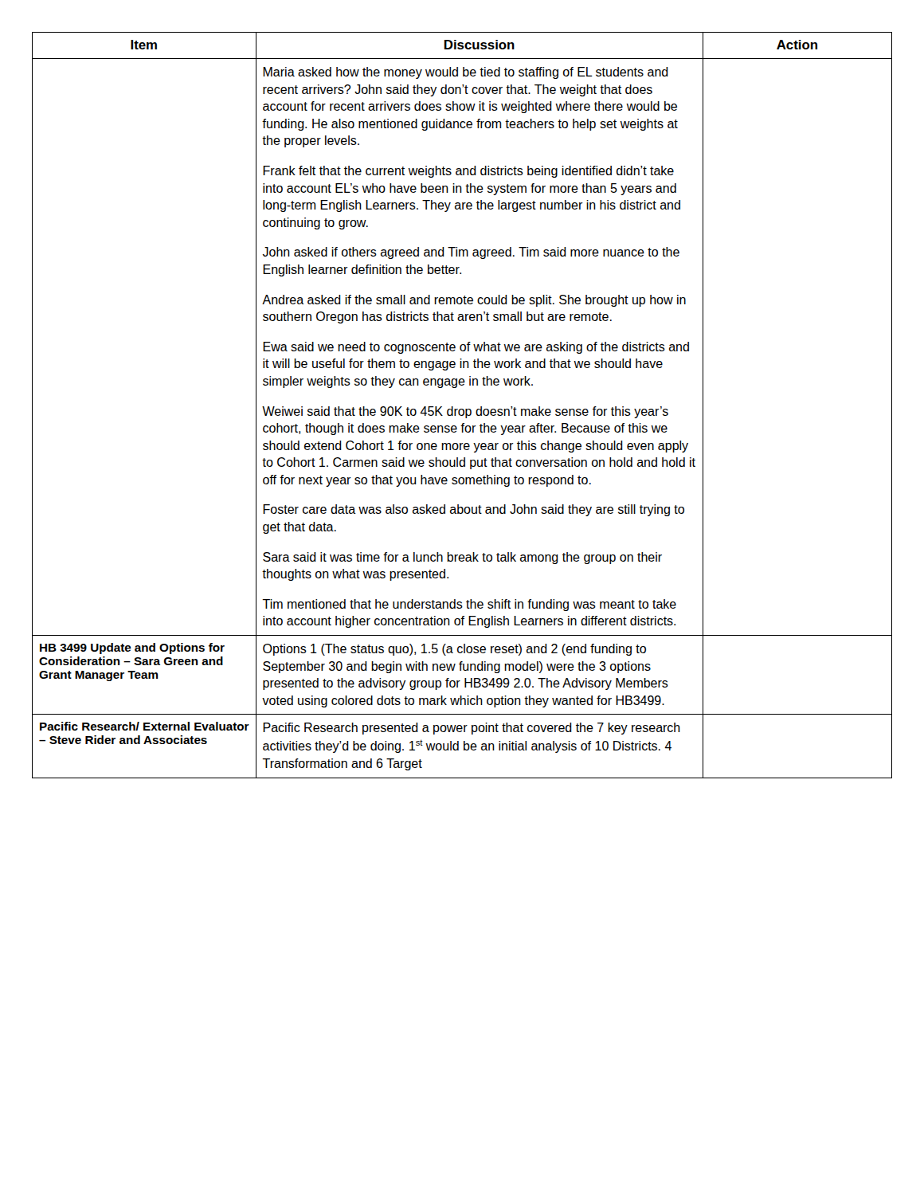| Item | Discussion | Action |
| --- | --- | --- |
| | Maria asked how the money would be tied to staffing of EL students and recent arrivers? John said they don’t cover that. The weight that does account for recent arrivers does show it is weighted where there would be funding. He also mentioned guidance from teachers to help set weights at the proper levels. Frank felt that the current weights and districts being identified didn’t take into account EL’s who have been in the system for more than 5 years and long-term English Learners. They are the largest number in his district and continuing to grow. John asked if others agreed and Tim agreed. Tim said more nuance to the English learner definition the better. Andrea asked if the small and remote could be split. She brought up how in southern Oregon has districts that aren’t small but are remote. Ewa said we need to cognoscente of what we are asking of the districts and it will be useful for them to engage in the work and that we should have simpler weights so they can engage in the work. Weiwei said that the 90K to 45K drop doesn’t make sense for this year’s cohort, though it does make sense for the year after. Because of this we should extend Cohort 1 for one more year or this change should even apply to Cohort 1. Carmen said we should put that conversation on hold and hold it off for next year so that you have something to respond to. Foster care data was also asked about and John said they are still trying to get that data. Sara said it was time for a lunch break to talk among the group on their thoughts on what was presented. Tim mentioned that he understands the shift in funding was meant to take into account higher concentration of English Learners in different districts. | |
| HB 3499 Update and Options for Consideration – Sara Green and Grant Manager Team | Options 1 (The status quo), 1.5 (a close reset) and 2 (end funding to September 30 and begin with new funding model) were the 3 options presented to the advisory group for HB3499 2.0. The Advisory Members voted using colored dots to mark which option they wanted for HB3499. | |
| Pacific Research/ External Evaluator – Steve Rider and Associates | Pacific Research presented a power point that covered the 7 key research activities they’d be doing. 1 st would be an initial analysis of 10 Districts. 4 Transformation and 6 Target | |